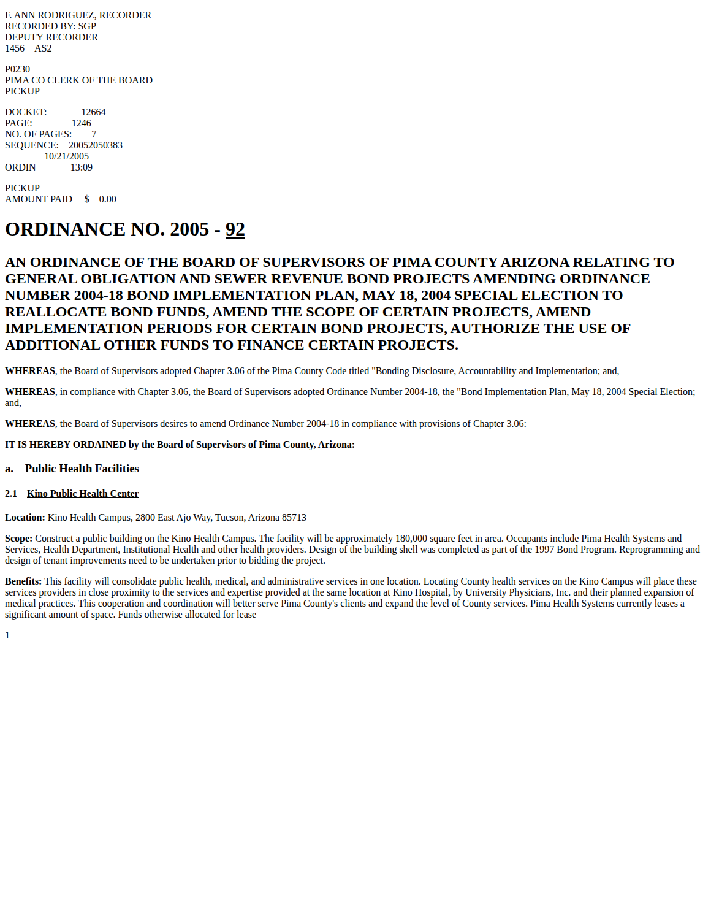F. ANN RODRIGUEZ, RECORDER
RECORDED BY: SGP
DEPUTY RECORDER
1456 AS2
P0230
PIMA CO CLERK OF THE BOARD
PICKUP
DOCKET: 12664
PAGE: 1246
NO. OF PAGES: 7
SEQUENCE: 20052050383
10/21/2005
ORDIN 13:09
PICKUP
AMOUNT PAID $ 0.00
ORDINANCE NO. 2005 - 92
AN ORDINANCE OF THE BOARD OF SUPERVISORS OF PIMA COUNTY ARIZONA RELATING TO GENERAL OBLIGATION AND SEWER REVENUE BOND PROJECTS AMENDING ORDINANCE NUMBER 2004-18 BOND IMPLEMENTATION PLAN, MAY 18, 2004 SPECIAL ELECTION TO REALLOCATE BOND FUNDS, AMEND THE SCOPE OF CERTAIN PROJECTS, AMEND IMPLEMENTATION PERIODS FOR CERTAIN BOND PROJECTS, AUTHORIZE THE USE OF ADDITIONAL OTHER FUNDS TO FINANCE CERTAIN PROJECTS.
WHEREAS, the Board of Supervisors adopted Chapter 3.06 of the Pima County Code titled "Bonding Disclosure, Accountability and Implementation; and,
WHEREAS, in compliance with Chapter 3.06, the Board of Supervisors adopted Ordinance Number 2004-18, the "Bond Implementation Plan, May 18, 2004 Special Election; and,
WHEREAS, the Board of Supervisors desires to amend Ordinance Number 2004-18 in compliance with provisions of Chapter 3.06:
IT IS HEREBY ORDAINED by the Board of Supervisors of Pima County, Arizona:
a. Public Health Facilities
2.1 Kino Public Health Center
Location: Kino Health Campus, 2800 East Ajo Way, Tucson, Arizona 85713
Scope: Construct a public building on the Kino Health Campus. The facility will be approximately 180,000 square feet in area. Occupants include Pima Health Systems and Services, Health Department, Institutional Health and other health providers. Design of the building shell was completed as part of the 1997 Bond Program. Reprogramming and design of tenant improvements need to be undertaken prior to bidding the project.
Benefits: This facility will consolidate public health, medical, and administrative services in one location. Locating County health services on the Kino Campus will place these services providers in close proximity to the services and expertise provided at the same location at Kino Hospital, by University Physicians, Inc. and their planned expansion of medical practices. This cooperation and coordination will better serve Pima County's clients and expand the level of County services. Pima Health Systems currently leases a significant amount of space. Funds otherwise allocated for lease
1